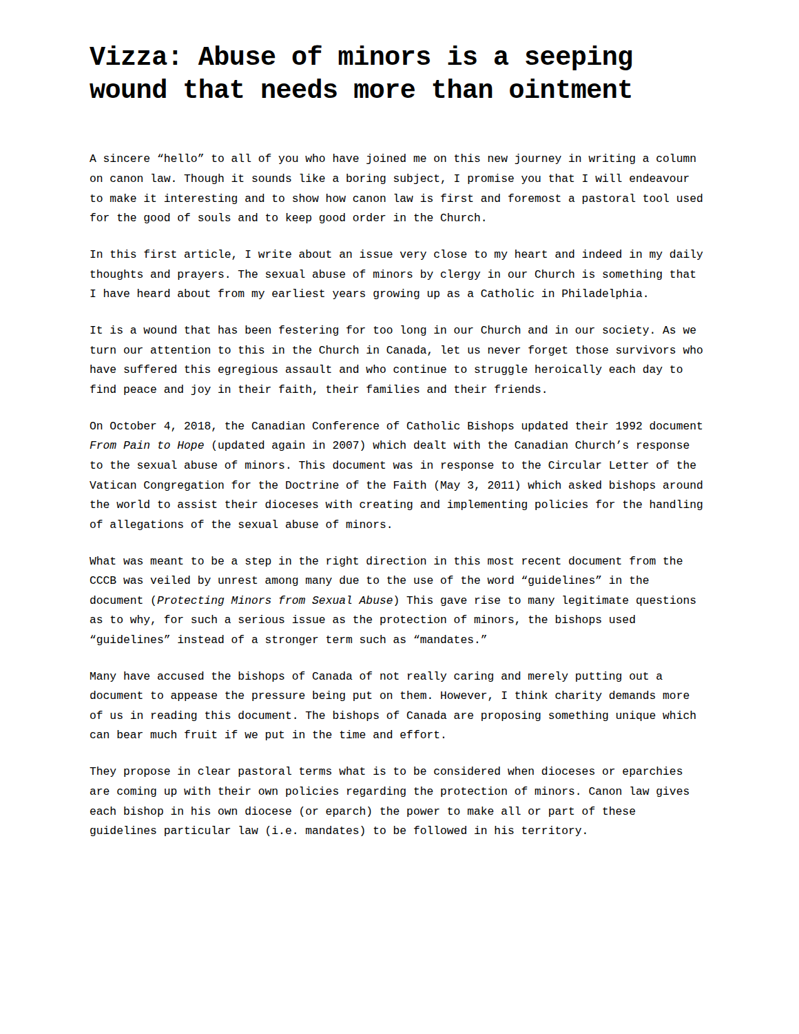Vizza: Abuse of minors is a seeping wound that needs more than ointment
A sincere “hello” to all of you who have joined me on this new journey in writing a column on canon law. Though it sounds like a boring subject, I promise you that I will endeavour to make it interesting and to show how canon law is first and foremost a pastoral tool used for the good of souls and to keep good order in the Church.
In this first article, I write about an issue very close to my heart and indeed in my daily thoughts and prayers. The sexual abuse of minors by clergy in our Church is something that I have heard about from my earliest years growing up as a Catholic in Philadelphia.
It is a wound that has been festering for too long in our Church and in our society. As we turn our attention to this in the Church in Canada, let us never forget those survivors who have suffered this egregious assault and who continue to struggle heroically each day to find peace and joy in their faith, their families and their friends.
On October 4, 2018, the Canadian Conference of Catholic Bishops updated their 1992 document From Pain to Hope (updated again in 2007) which dealt with the Canadian Church’s response to the sexual abuse of minors. This document was in response to the Circular Letter of the Vatican Congregation for the Doctrine of the Faith (May 3, 2011) which asked bishops around the world to assist their dioceses with creating and implementing policies for the handling of allegations of the sexual abuse of minors.
What was meant to be a step in the right direction in this most recent document from the CCCB was veiled by unrest among many due to the use of the word “guidelines” in the document (Protecting Minors from Sexual Abuse) This gave rise to many legitimate questions as to why, for such a serious issue as the protection of minors, the bishops used “guidelines” instead of a stronger term such as “mandates.”
Many have accused the bishops of Canada of not really caring and merely putting out a document to appease the pressure being put on them. However, I think charity demands more of us in reading this document. The bishops of Canada are proposing something unique which can bear much fruit if we put in the time and effort.
They propose in clear pastoral terms what is to be considered when dioceses or eparchies are coming up with their own policies regarding the protection of minors. Canon law gives each bishop in his own diocese (or eparch) the power to make all or part of these guidelines particular law (i.e. mandates) to be followed in his territory.